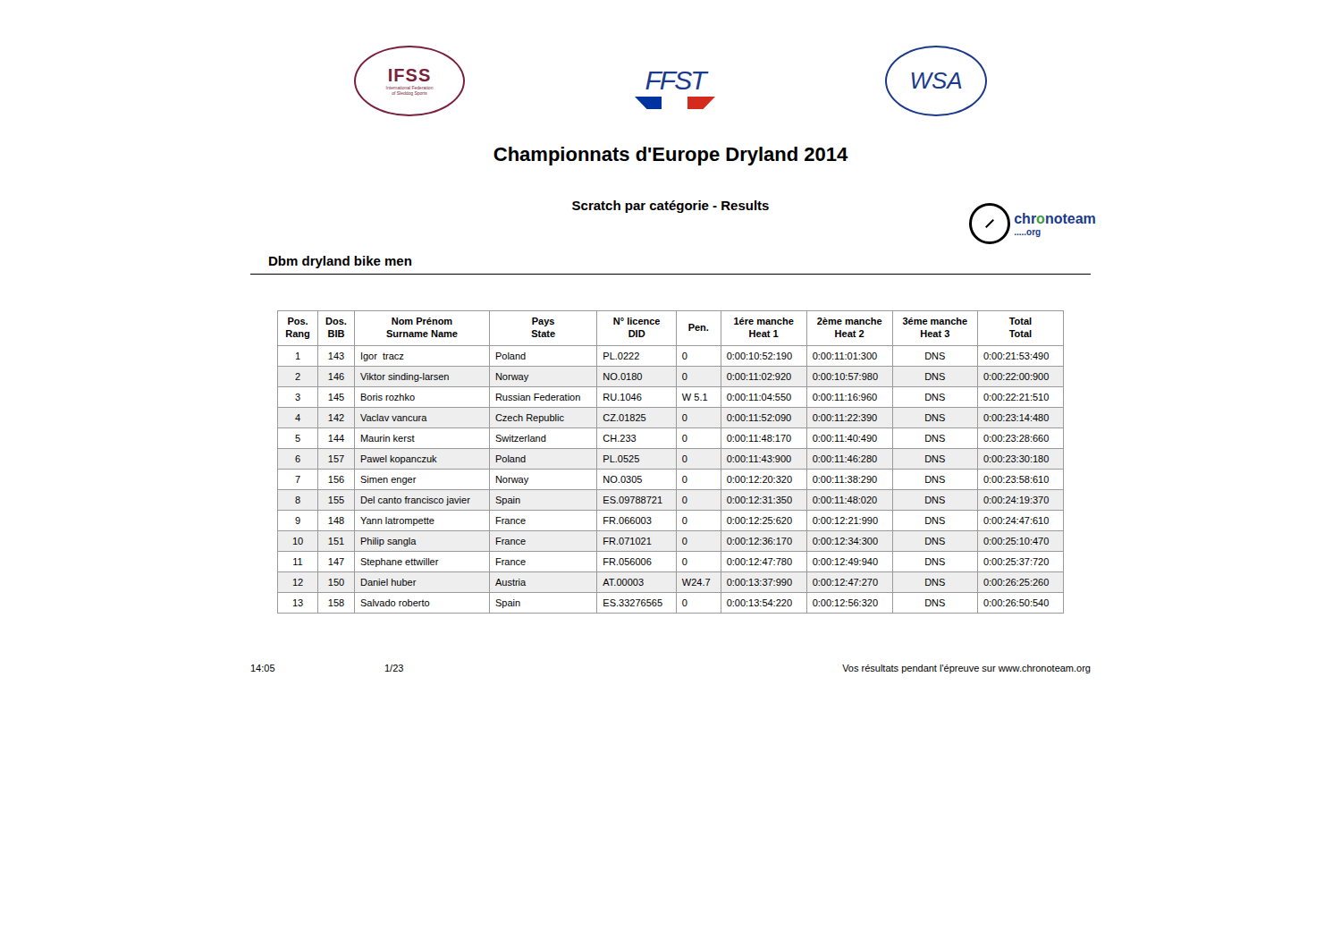IFSS
International Federation
of Sleddog Sports
FFST
WSA
Championnats d'Europe Dryland 2014
chronoteam
.....org
Scratch par catégorie - Results
Dbm dryland bike men
| Pos. Rang | Dos. BIB | Nom Prénom Surname Name | Pays State | N° licence DID | Pen. | 1ére manche Heat 1 | 2ème manche Heat 2 | 3éme manche Heat 3 | Total Total |
| --- | --- | --- | --- | --- | --- | --- | --- | --- | --- |
| 1 | 143 | Igor tracz | Poland | PL.0222 | 0 | 0:00:10:52:190 | 0:00:11:01:300 | DNS | 0:00:21:53:490 |
| 2 | 146 | Viktor sinding-larsen | Norway | NO.0180 | 0 | 0:00:11:02:920 | 0:00:10:57:980 | DNS | 0:00:22:00:900 |
| 3 | 145 | Boris rozhko | Russian Federation | RU.1046 | W 5.1 | 0:00:11:04:550 | 0:00:11:16:960 | DNS | 0:00:22:21:510 |
| 4 | 142 | Vaclav vancura | Czech Republic | CZ.01825 | 0 | 0:00:11:52:090 | 0:00:11:22:390 | DNS | 0:00:23:14:480 |
| 5 | 144 | Maurin kerst | Switzerland | CH.233 | 0 | 0:00:11:48:170 | 0:00:11:40:490 | DNS | 0:00:23:28:660 |
| 6 | 157 | Pawel kopanczuk | Poland | PL.0525 | 0 | 0:00:11:43:900 | 0:00:11:46:280 | DNS | 0:00:23:30:180 |
| 7 | 156 | Simen enger | Norway | NO.0305 | 0 | 0:00:12:20:320 | 0:00:11:38:290 | DNS | 0:00:23:58:610 |
| 8 | 155 | Del canto francisco javier | Spain | ES.09788721 | 0 | 0:00:12:31:350 | 0:00:11:48:020 | DNS | 0:00:24:19:370 |
| 9 | 148 | Yann latrompette | France | FR.066003 | 0 | 0:00:12:25:620 | 0:00:12:21:990 | DNS | 0:00:24:47:610 |
| 10 | 151 | Philip sangla | France | FR.071021 | 0 | 0:00:12:36:170 | 0:00:12:34:300 | DNS | 0:00:25:10:470 |
| 11 | 147 | Stephane ettwiller | France | FR.056006 | 0 | 0:00:12:47:780 | 0:00:12:49:940 | DNS | 0:00:25:37:720 |
| 12 | 150 | Daniel huber | Austria | AT.00003 | W24.7 | 0:00:13:37:990 | 0:00:12:47:270 | DNS | 0:00:26:25:260 |
| 13 | 158 | Salvado roberto | Spain | ES.33276565 | 0 | 0:00:13:54:220 | 0:00:12:56:320 | DNS | 0:00:26:50:540 |
14:05
1/23
Vos résultats pendant l'épreuve sur www.chronoteam.org